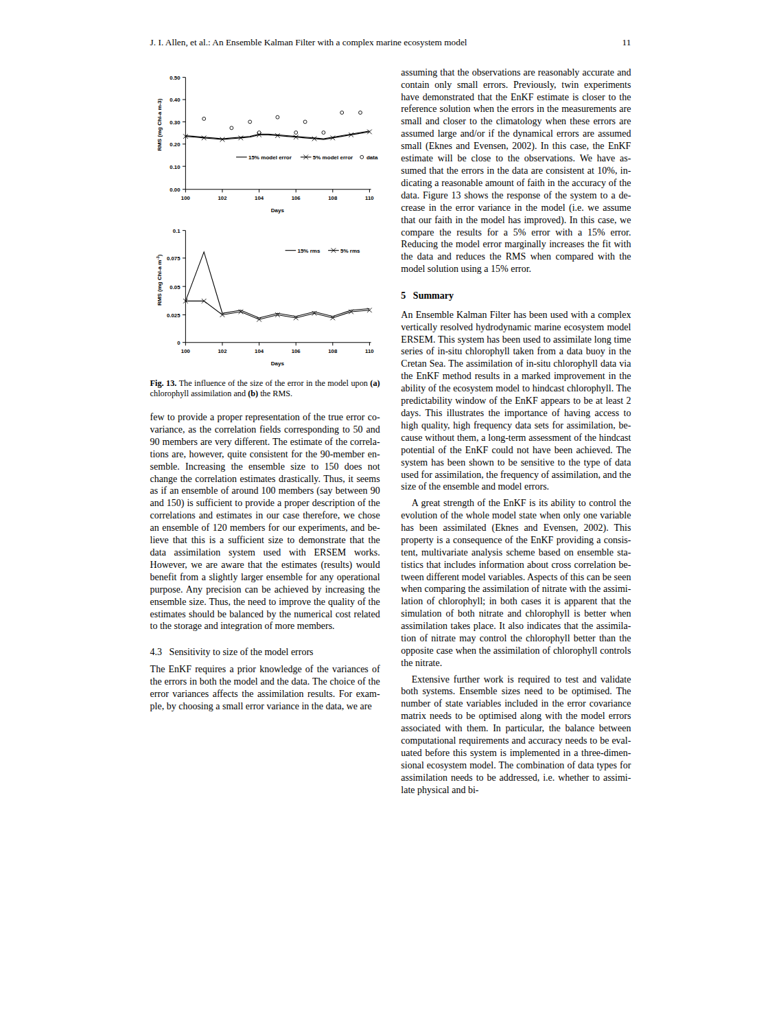J. I. Allen, et al.: An Ensemble Kalman Filter with a complex marine ecosystem model
11
0.50 0.40 0.30 0.20 0.10 0.00 RMS (mg Chl-a m-3) 100 102 104 106 108 110 Days 15% model error 5% model error data 0.1 0.075 0.05 0.025 0 RMS (mg Chl-a m-3) 100 102 104 106 108 110 Days 15% rms 5% rms
Fig. 13. The influence of the size of the error in the model upon (a) chlorophyll assimilation and (b) the RMS.
few to provide a proper representation of the true error covariance, as the correlation fields corresponding to 50 and 90 members are very different. The estimate of the correlations are, however, quite consistent for the 90-member ensemble. Increasing the ensemble size to 150 does not change the correlation estimates drastically. Thus, it seems as if an ensemble of around 100 members (say between 90 and 150) is sufficient to provide a proper description of the correlations and estimates in our case therefore, we chose an ensemble of 120 members for our experiments, and believe that this is a sufficient size to demonstrate that the data assimilation system used with ERSEM works. However, we are aware that the estimates (results) would benefit from a slightly larger ensemble for any operational purpose. Any precision can be achieved by increasing the ensemble size. Thus, the need to improve the quality of the estimates should be balanced by the numerical cost related to the storage and integration of more members.
4.3 Sensitivity to size of the model errors
The EnKF requires a prior knowledge of the variances of the errors in both the model and the data. The choice of the error variances affects the assimilation results. For example, by choosing a small error variance in the data, we are
assuming that the observations are reasonably accurate and contain only small errors. Previously, twin experiments have demonstrated that the EnKF estimate is closer to the reference solution when the errors in the measurements are small and closer to the climatology when these errors are assumed large and/or if the dynamical errors are assumed small (Eknes and Evensen, 2002). In this case, the EnKF estimate will be close to the observations. We have assumed that the errors in the data are consistent at 10%, indicating a reasonable amount of faith in the accuracy of the data. Figure 13 shows the response of the system to a decrease in the error variance in the model (i.e. we assume that our faith in the model has improved). In this case, we compare the results for a 5% error with a 15% error. Reducing the model error marginally increases the fit with the data and reduces the RMS when compared with the model solution using a 15% error.
5 Summary
An Ensemble Kalman Filter has been used with a complex vertically resolved hydrodynamic marine ecosystem model ERSEM. This system has been used to assimilate long time series of in-situ chlorophyll taken from a data buoy in the Cretan Sea. The assimilation of in-situ chlorophyll data via the EnKF method results in a marked improvement in the ability of the ecosystem model to hindcast chlorophyll. The predictability window of the EnKF appears to be at least 2 days. This illustrates the importance of having access to high quality, high frequency data sets for assimilation, because without them, a long-term assessment of the hindcast potential of the EnKF could not have been achieved. The system has been shown to be sensitive to the type of data used for assimilation, the frequency of assimilation, and the size of the ensemble and model errors.
A great strength of the EnKF is its ability to control the evolution of the whole model state when only one variable has been assimilated (Eknes and Evensen, 2002). This property is a consequence of the EnKF providing a consistent, multivariate analysis scheme based on ensemble statistics that includes information about cross correlation between different model variables. Aspects of this can be seen when comparing the assimilation of nitrate with the assimilation of chlorophyll; in both cases it is apparent that the simulation of both nitrate and chlorophyll is better when assimilation takes place. It also indicates that the assimilation of nitrate may control the chlorophyll better than the opposite case when the assimilation of chlorophyll controls the nitrate.
Extensive further work is required to test and validate both systems. Ensemble sizes need to be optimised. The number of state variables included in the error covariance matrix needs to be optimised along with the model errors associated with them. In particular, the balance between computational requirements and accuracy needs to be evaluated before this system is implemented in a three-dimensional ecosystem model. The combination of data types for assimilation needs to be addressed, i.e. whether to assimilate physical and bi-